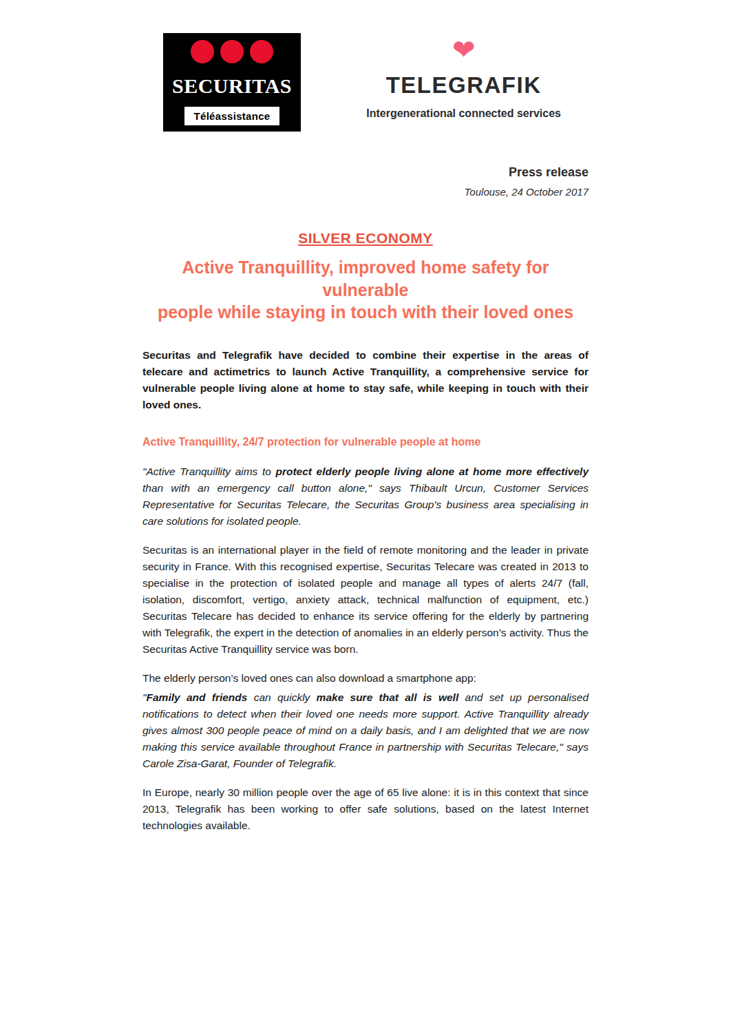SECURITAS
Téléassistance
❤
TELEGRAFIK
Intergenerational connected services
Press release
Toulouse, 24 October 2017
SILVER ECONOMY
Active Tranquillity, improved home safety for vulnerable
people while staying in touch with their loved ones
Securitas and Telegrafik have decided to combine their expertise in the areas of telecare and actimetrics to launch Active Tranquillity, a comprehensive service for vulnerable people living alone at home to stay safe, while keeping in touch with their loved ones.
Active Tranquillity, 24/7 protection for vulnerable people at home
"Active Tranquillity aims to protect elderly people living alone at home more effectively than with an emergency call button alone," says Thibault Urcun, Customer Services Representative for Securitas Telecare, the Securitas Group's business area specialising in care solutions for isolated people.
Securitas is an international player in the field of remote monitoring and the leader in private security in France. With this recognised expertise, Securitas Telecare was created in 2013 to specialise in the protection of isolated people and manage all types of alerts 24/7 (fall, isolation, discomfort, vertigo, anxiety attack, technical malfunction of equipment, etc.) Securitas Telecare has decided to enhance its service offering for the elderly by partnering with Telegrafik, the expert in the detection of anomalies in an elderly person’s activity. Thus the Securitas Active Tranquillity service was born.
The elderly person’s loved ones can also download a smartphone app:
"Family and friends can quickly make sure that all is well and set up personalised notifications to detect when their loved one needs more support. Active Tranquillity already gives almost 300 people peace of mind on a daily basis, and I am delighted that we are now making this service available throughout France in partnership with Securitas Telecare," says Carole Zisa-Garat, Founder of Telegrafik.
In Europe, nearly 30 million people over the age of 65 live alone: it is in this context that since 2013, Telegrafik has been working to offer safe solutions, based on the latest Internet technologies available.